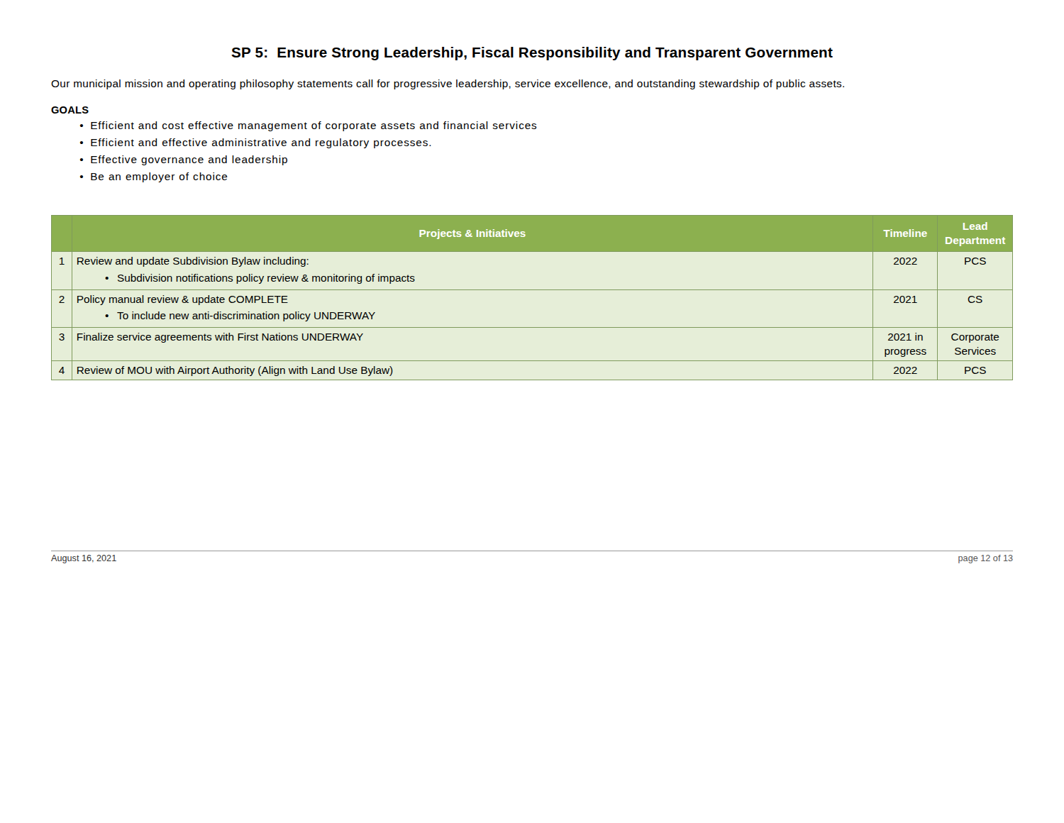SP 5: Ensure Strong Leadership, Fiscal Responsibility and Transparent Government
Our municipal mission and operating philosophy statements call for progressive leadership, service excellence, and outstanding stewardship of public assets.
GOALS
Efficient and cost effective management of corporate assets and financial services
Efficient and effective administrative and regulatory processes.
Effective governance and leadership
Be an employer of choice
| | Projects & Initiatives | Timeline | Lead Department |
| --- | --- | --- | --- |
| 1 | Review and update Subdivision Bylaw including: Subdivision notifications policy review & monitoring of impacts | 2022 | PCS |
| 2 | Policy manual review & update COMPLETE To include new anti-discrimination policy UNDERWAY | 2021 | CS |
| 3 | Finalize service agreements with First Nations UNDERWAY | 2021 in progress | Corporate Services |
| 4 | Review of MOU with Airport Authority (Align with Land Use Bylaw) | 2022 | PCS |
August 16, 2021 page 12 of 13